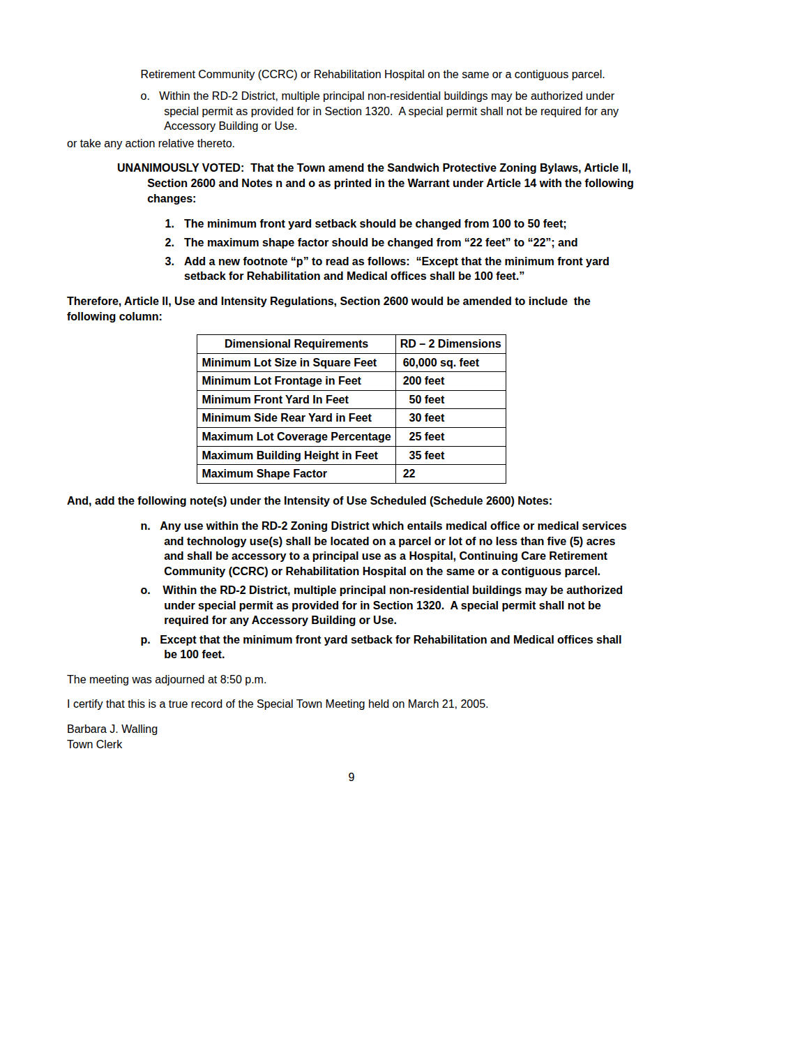Retirement Community (CCRC) or Rehabilitation Hospital on the same or a contiguous parcel.
o. Within the RD-2 District, multiple principal non-residential buildings may be authorized under special permit as provided for in Section 1320. A special permit shall not be required for any Accessory Building or Use.
or take any action relative thereto.
UNANIMOUSLY VOTED: That the Town amend the Sandwich Protective Zoning Bylaws, Article ll, Section 2600 and Notes n and o as printed in the Warrant under Article 14 with the following changes:
The minimum front yard setback should be changed from 100 to 50 feet;
The maximum shape factor should be changed from “22 feet” to “22”; and
Add a new footnote “p” to read as follows: “Except that the minimum front yard setback for Rehabilitation and Medical offices shall be 100 feet.”
Therefore, Article ll, Use and Intensity Regulations, Section 2600 would be amended to include the following column:
| Dimensional Requirements | RD – 2 Dimensions |
| --- | --- |
| Minimum Lot Size in Square Feet | 60,000 sq. feet |
| Minimum Lot Frontage in Feet | 200 feet |
| Minimum Front Yard In Feet | 50 feet |
| Minimum Side Rear Yard in Feet | 30 feet |
| Maximum Lot Coverage Percentage | 25 feet |
| Maximum Building Height in Feet | 35 feet |
| Maximum Shape Factor | 22 |
And, add the following note(s) under the Intensity of Use Scheduled (Schedule 2600) Notes:
n. Any use within the RD-2 Zoning District which entails medical office or medical services and technology use(s) shall be located on a parcel or lot of no less than five (5) acres and shall be accessory to a principal use as a Hospital, Continuing Care Retirement Community (CCRC) or Rehabilitation Hospital on the same or a contiguous parcel.
o. Within the RD-2 District, multiple principal non-residential buildings may be authorized under special permit as provided for in Section 1320. A special permit shall not be required for any Accessory Building or Use.
p. Except that the minimum front yard setback for Rehabilitation and Medical offices shall be 100 feet.
The meeting was adjourned at 8:50 p.m.
I certify that this is a true record of the Special Town Meeting held on March 21, 2005.
Barbara J. Walling
Town Clerk
9